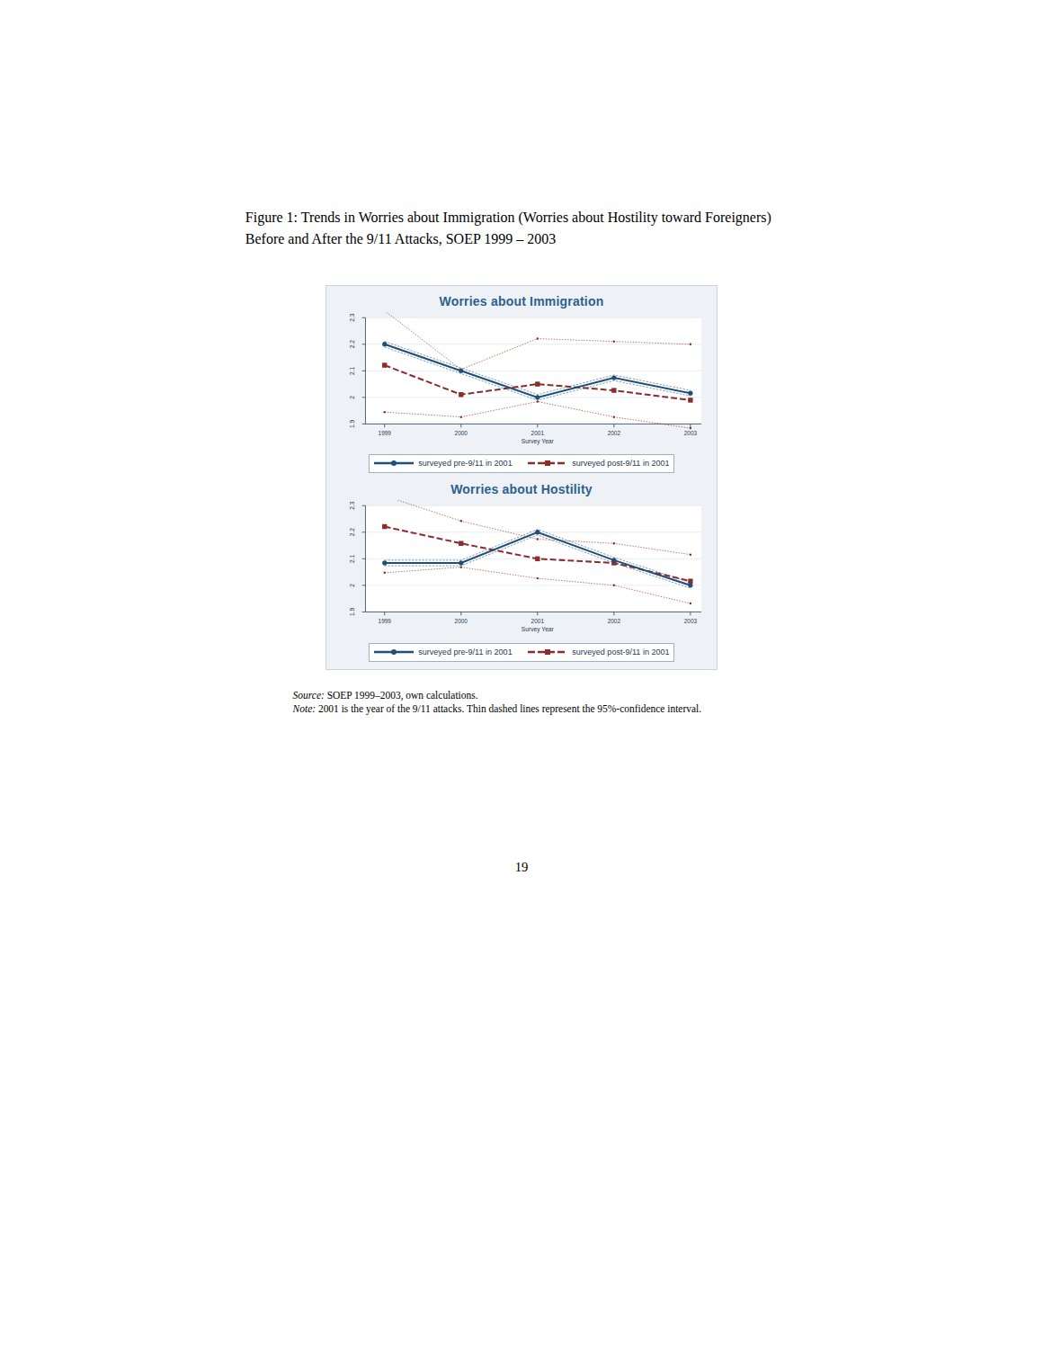Figure 1: Trends in Worries about Immigration (Worries about Hostility toward Foreigners) Before and After the 9/11 Attacks, SOEP 1999 – 2003
Worries about Immigration
1.9 2 2.1 2.2 2.3 1999 2000 2001 2002 2003 Survey Year
surveyed pre-9/11 in 2001
surveyed post-9/11 in 2001
Worries about Hostility
1.9 2 2.1 2.2 2.3 1999 2000 2001 2002 2003 Survey Year
surveyed pre-9/11 in 2001
surveyed post-9/11 in 2001
Source: SOEP 1999–2003, own calculations.
Note: 2001 is the year of the 9/11 attacks. Thin dashed lines represent the 95%-confidence interval.
19